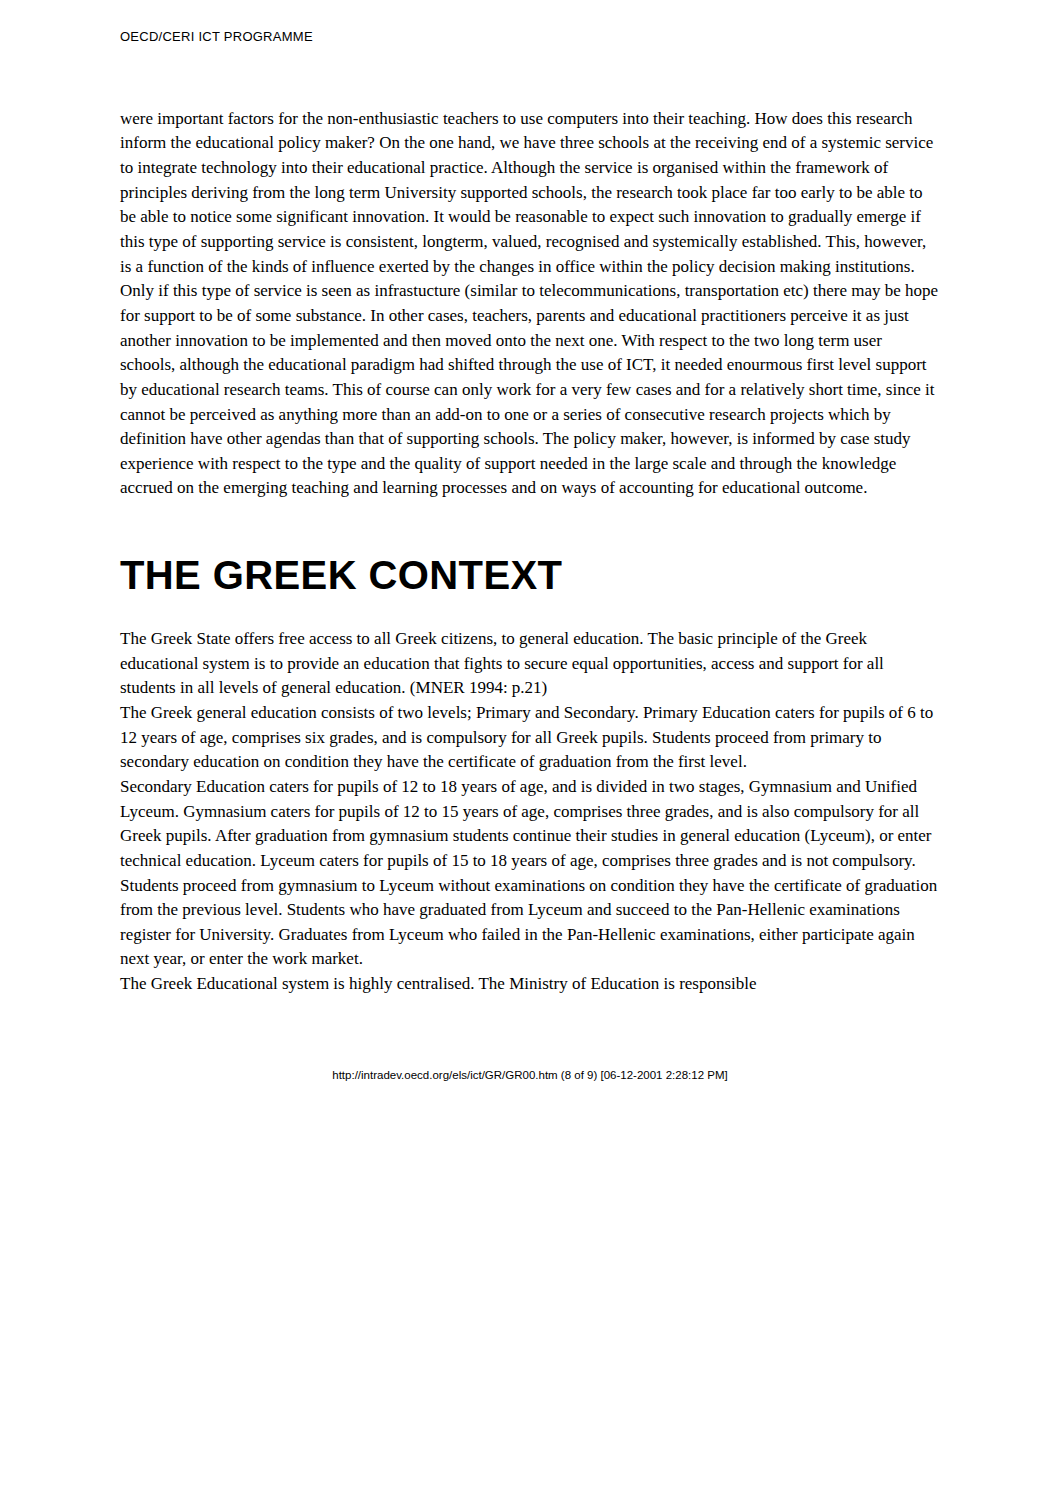OECD/CERI ICT PROGRAMME
were important factors for the non-enthusiastic teachers to use computers into their teaching. How does this research inform the educational policy maker? On the one hand, we have three schools at the receiving end of a systemic service to integrate technology into their educational practice. Although the service is organised within the framework of principles deriving from the long term University supported schools, the research took place far too early to be able to be able to notice some significant innovation. It would be reasonable to expect such innovation to gradually emerge if this type of supporting service is consistent, longterm, valued, recognised and systemically established. This, however, is a function of the kinds of influence exerted by the changes in office within the policy decision making institutions. Only if this type of service is seen as infrastucture (similar to telecommunications, transportation etc) there may be hope for support to be of some substance. In other cases, teachers, parents and educational practitioners perceive it as just another innovation to be implemented and then moved onto the next one. With respect to the two long term user schools, although the educational paradigm had shifted through the use of ICT, it needed enourmous first level support by educational research teams. This of course can only work for a very few cases and for a relatively short time, since it cannot be perceived as anything more than an add-on to one or a series of consecutive research projects which by definition have other agendas than that of supporting schools. The policy maker, however, is informed by case study experience with respect to the type and the quality of support needed in the large scale and through the knowledge accrued on the emerging teaching and learning processes and on ways of accounting for educational outcome.
THE GREEK CONTEXT
The Greek State offers free access to all Greek citizens, to general education. The basic principle of the Greek educational system is to provide an education that fights to secure equal opportunities, access and support for all students in all levels of general education. (MNER 1994: p.21)
The Greek general education consists of two levels; Primary and Secondary. Primary Education caters for pupils of 6 to 12 years of age, comprises six grades, and is compulsory for all Greek pupils. Students proceed from primary to secondary education on condition they have the certificate of graduation from the first level.
Secondary Education caters for pupils of 12 to 18 years of age, and is divided in two stages, Gymnasium and Unified Lyceum. Gymnasium caters for pupils of 12 to 15 years of age, comprises three grades, and is also compulsory for all Greek pupils. After graduation from gymnasium students continue their studies in general education (Lyceum), or enter technical education. Lyceum caters for pupils of 15 to 18 years of age, comprises three grades and is not compulsory. Students proceed from gymnasium to Lyceum without examinations on condition they have the certificate of graduation from the previous level. Students who have graduated from Lyceum and succeed to the Pan-Hellenic examinations register for University. Graduates from Lyceum who failed in the Pan-Hellenic examinations, either participate again next year, or enter the work market.
The Greek Educational system is highly centralised. The Ministry of Education is responsible
http://intradev.oecd.org/els/ict/GR/GR00.htm (8 of 9) [06-12-2001 2:28:12 PM]